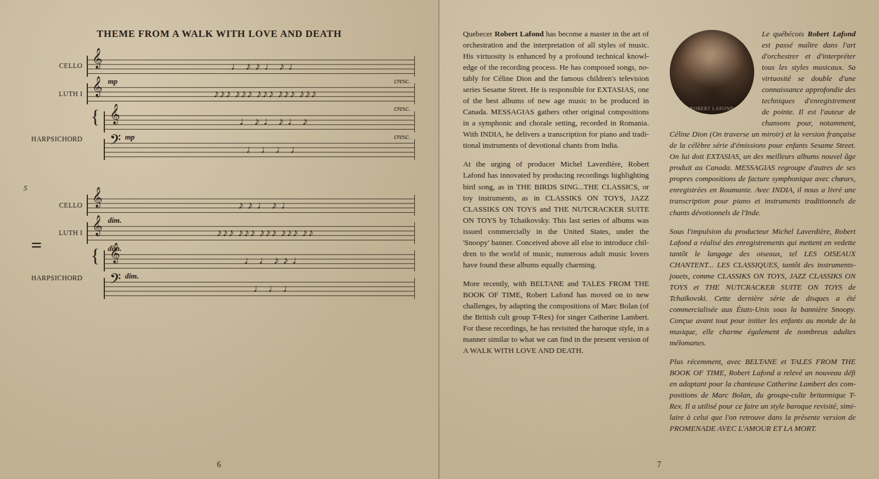Theme from A Walk with Love and Death
Cello
𝄞 mp cresc. ♩ ♪ ♪ ♩ ♪ ♩
Luth I
𝄞 cresc. ♪♪♪ ♪♪♪ ♪♪♪ ♪♪♪ ♪♪♪
Harpsichord
{
𝄞 mp cresc. ♩ ♪ ♩ ♪ ♩ ♪
𝄢 ♩ ♩ ♩ ♩
= 5
Cello
𝄞 dim. ♪ ♪ ♩ ♪ ♩
Luth I
𝄞 dim. ♪♪♪ ♪♪♪ ♪♪♪ ♪♪♪ ♪♪
Harpsichord
{
𝄞 dim. ♩ ♩ ♪ ♪ ♩
𝄢 ♩ ♩ ♩
6
Quebecer Robert Lafond has become a master in the art of orchestration and the interpretation of all styles of music. His virtuosity is enhanced by a profound technical knowledge of the recording process. He has composed songs, notably for Céline Dion and the famous children's television series Sesame Street. He is responsible for EXTASIAS, one of the best albums of new age music to be produced in Canada. MESSAGIAS gathers other original compositions in a symphonic and chorale setting, recorded in Romania. With INDIA, he delivers a transcription for piano and traditional instruments of devotional chants from India.
At the urging of producer Michel Laverdière, Robert Lafond has innovated by producing recordings highlighting bird song, as in THE BIRDS SING...THE CLASSICS, or toy instruments, as in CLASSIKS ON TOYS, JAZZ CLASSIKS ON TOYS and THE NUTCRACKER SUITE ON TOYS by Tchaikovsky. This last series of albums was issued commercially in the United States, under the 'Snoopy' banner. Conceived above all else to introduce children to the world of music, numerous adult music lovers have found these albums equally charming.
More recently, with BELTANE and TALES FROM THE BOOK OF TIME, Robert Lafond has moved on to new challenges, by adapting the compositions of Marc Bolan (of the British cult group T-Rex) for singer Catherine Lambert. For these recordings, he has revisited the baroque style, in a manner similar to what we can find in the present version of A WALK WITH LOVE AND DEATH.
Robert Lafond
Le québécois Robert Lafond est passé maître dans l'art d'orchestrer et d'interpréter tous les styles musicaux. Sa virtuosité se double d'une connaissance approfondie des techniques d'enregistrement de pointe. Il est l'auteur de chansons pour, notamment, Céline Dion (On traverse un miroir) et la version française de la célèbre série d'émissions pour enfants Sesame Street. On lui doit EXTASIAS, un des meilleurs albums nouvel âge produit au Canada. MESSAGIAS regroupe d'autres de ses propres compositions de facture symphonique avec chœurs, enregistrées en Roumanie. Avec INDIA, il nous a livré une transcription pour piano et instruments traditionnels de chants dévotionnels de l'Inde.
Sous l'impulsion du producteur Michel Laverdière, Robert Lafond a réalisé des enregistrements qui mettent en vedette tantôt le langage des oiseaux, tel LES OISEAUX CHANTENT... LES CLASSIQUES, tantôt des instruments-jouets, comme CLASSIKS ON TOYS, JAZZ CLASSIKS ON TOYS et THE NUTCRACKER SUITE ON TOYS de Tchaïkovski. Cette dernière série de disques a été commercialisée aux États-Unis sous la bannière Snoopy. Conçue avant tout pour initier les enfants au monde de la musique, elle charme également de nombreux adultes mélomanes.
Plus récemment, avec BELTANE et TALES FROM THE BOOK OF TIME, Robert Lafond a relevé un nouveau défi en adaptant pour la chanteuse Catherine Lambert des compositions de Marc Bolan, du groupe-culte britannique T-Rex. Il a utilisé pour ce faire un style baroque revisité, similaire à celui que l'on retrouve dans la présente version de PROMENADE AVEC L'AMOUR ET LA MORT.
7